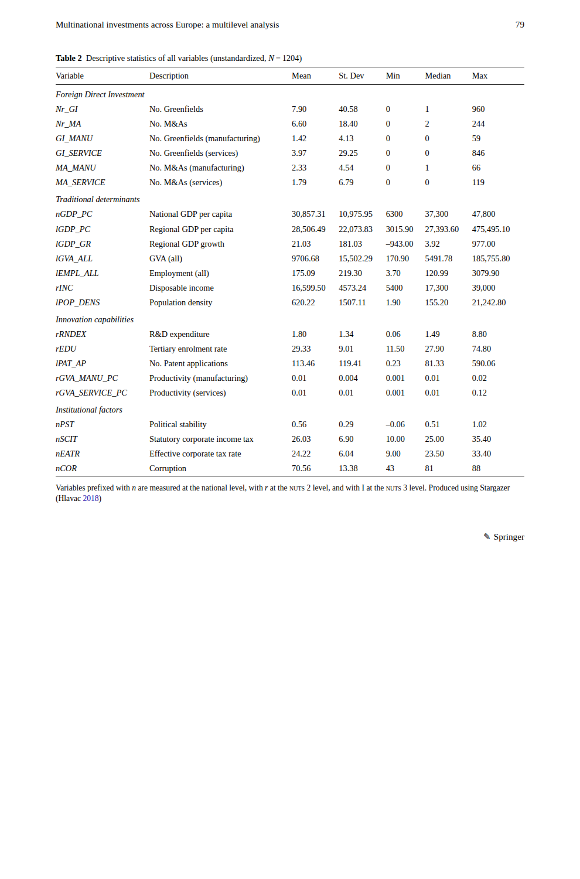Multinational investments across Europe: a multilevel analysis 79
Table 2 Descriptive statistics of all variables (unstandardized, N = 1204)
| Variable | Description | Mean | St. Dev | Min | Median | Max |
| --- | --- | --- | --- | --- | --- | --- |
| Foreign Direct Investment |
| Nr_GI | No. Greenfields | 7.90 | 40.58 | 0 | 1 | 960 |
| Nr_MA | No. M&As | 6.60 | 18.40 | 0 | 2 | 244 |
| GI_MANU | No. Greenfields (manufacturing) | 1.42 | 4.13 | 0 | 0 | 59 |
| GI_SERVICE | No. Greenfields (services) | 3.97 | 29.25 | 0 | 0 | 846 |
| MA_MANU | No. M&As (manufacturing) | 2.33 | 4.54 | 0 | 1 | 66 |
| MA_SERVICE | No. M&As (services) | 1.79 | 6.79 | 0 | 0 | 119 |
| Traditional determinants |
| nGDP_PC | National GDP per capita | 30,857.31 | 10,975.95 | 6300 | 37,300 | 47,800 |
| lGDP_PC | Regional GDP per capita | 28,506.49 | 22,073.83 | 3015.90 | 27,393.60 | 475,495.10 |
| lGDP_GR | Regional GDP growth | 21.03 | 181.03 | –943.00 | 3.92 | 977.00 |
| lGVA_ALL | GVA (all) | 9706.68 | 15,502.29 | 170.90 | 5491.78 | 185,755.80 |
| lEMPL_ALL | Employment (all) | 175.09 | 219.30 | 3.70 | 120.99 | 3079.90 |
| rINC | Disposable income | 16,599.50 | 4573.24 | 5400 | 17,300 | 39,000 |
| lPOP_DENS | Population density | 620.22 | 1507.11 | 1.90 | 155.20 | 21,242.80 |
| Innovation capabilities |
| rRNDEX | R&D expenditure | 1.80 | 1.34 | 0.06 | 1.49 | 8.80 |
| rEDU | Tertiary enrolment rate | 29.33 | 9.01 | 11.50 | 27.90 | 74.80 |
| lPAT_AP | No. Patent applications | 113.46 | 119.41 | 0.23 | 81.33 | 590.06 |
| rGVA_MANU_PC | Productivity (manufacturing) | 0.01 | 0.004 | 0.001 | 0.01 | 0.02 |
| rGVA_SERVICE_PC | Productivity (services) | 0.01 | 0.01 | 0.001 | 0.01 | 0.12 |
| Institutional factors |
| nPST | Political stability | 0.56 | 0.29 | –0.06 | 0.51 | 1.02 |
| nSCIT | Statutory corporate income tax | 26.03 | 6.90 | 10.00 | 25.00 | 35.40 |
| nEATR | Effective corporate tax rate | 24.22 | 6.04 | 9.00 | 23.50 | 33.40 |
| nCOR | Corruption | 70.56 | 13.38 | 43 | 81 | 88 |
Variables prefixed with n are measured at the national level, with r at the nuts 2 level, and with I at the nuts 3 level. Produced using Stargazer (Hlavac 2018)
✎Springer